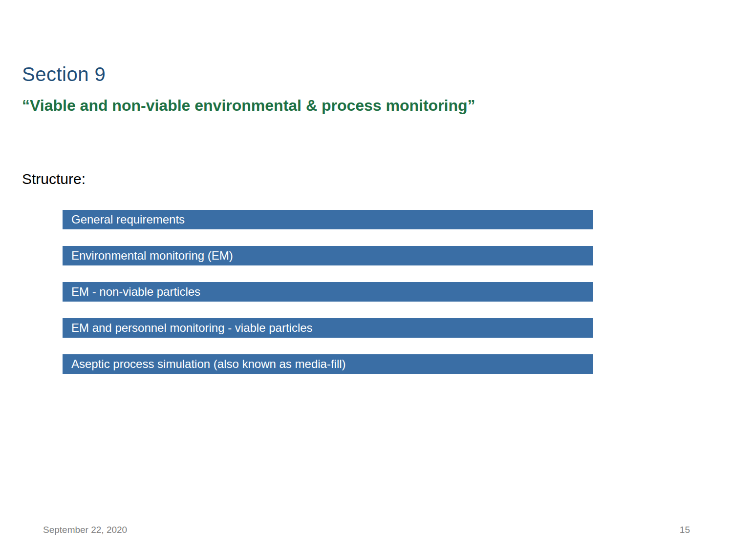Section 9
“Viable and non-viable environmental & process monitoring”
Structure:
General requirements
Environmental monitoring (EM)
EM - non-viable particles
EM and personnel monitoring - viable particles
Aseptic process simulation (also known as media-fill)
September 22, 2020
15